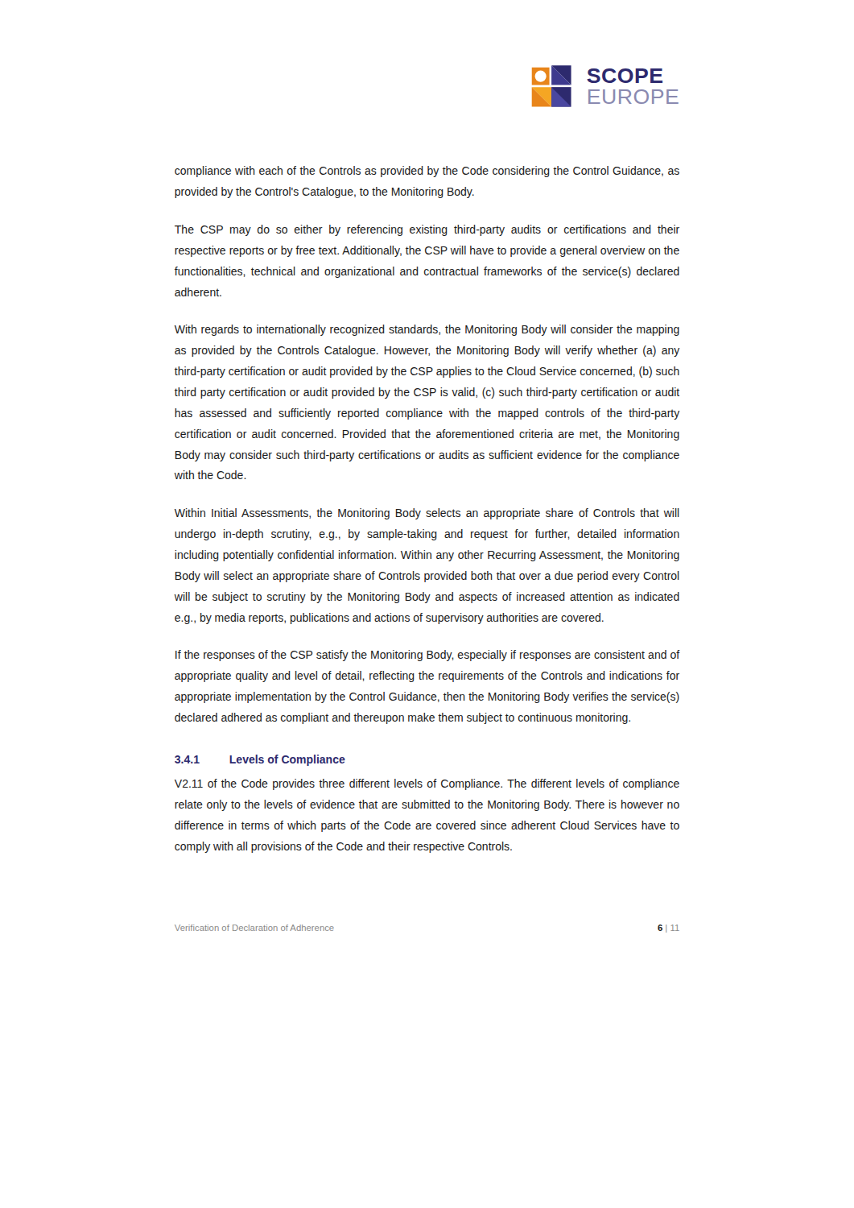SCOPE EUROPE
compliance with each of the Controls as provided by the Code considering the Control Guidance, as provided by the Control's Catalogue, to the Monitoring Body.
The CSP may do so either by referencing existing third-party audits or certifications and their respective reports or by free text. Additionally, the CSP will have to provide a general overview on the functionalities, technical and organizational and contractual frameworks of the service(s) declared adherent.
With regards to internationally recognized standards, the Monitoring Body will consider the mapping as provided by the Controls Catalogue. However, the Monitoring Body will verify whether (a) any third-party certification or audit provided by the CSP applies to the Cloud Service concerned, (b) such third party certification or audit provided by the CSP is valid, (c) such third-party certification or audit has assessed and sufficiently reported compliance with the mapped controls of the third-party certification or audit concerned. Provided that the aforementioned criteria are met, the Monitoring Body may consider such third-party certifications or audits as sufficient evidence for the compliance with the Code.
Within Initial Assessments, the Monitoring Body selects an appropriate share of Controls that will undergo in-depth scrutiny, e.g., by sample-taking and request for further, detailed information including potentially confidential information. Within any other Recurring Assessment, the Monitoring Body will select an appropriate share of Controls provided both that over a due period every Control will be subject to scrutiny by the Monitoring Body and aspects of increased attention as indicated e.g., by media reports, publications and actions of supervisory authorities are covered.
If the responses of the CSP satisfy the Monitoring Body, especially if responses are consistent and of appropriate quality and level of detail, reflecting the requirements of the Controls and indications for appropriate implementation by the Control Guidance, then the Monitoring Body verifies the service(s) declared adhered as compliant and thereupon make them subject to continuous monitoring.
3.4.1 Levels of Compliance
V2.11 of the Code provides three different levels of Compliance. The different levels of compliance relate only to the levels of evidence that are submitted to the Monitoring Body. There is however no difference in terms of which parts of the Code are covered since adherent Cloud Services have to comply with all provisions of the Code and their respective Controls.
Verification of Declaration of Adherence 6 | 11